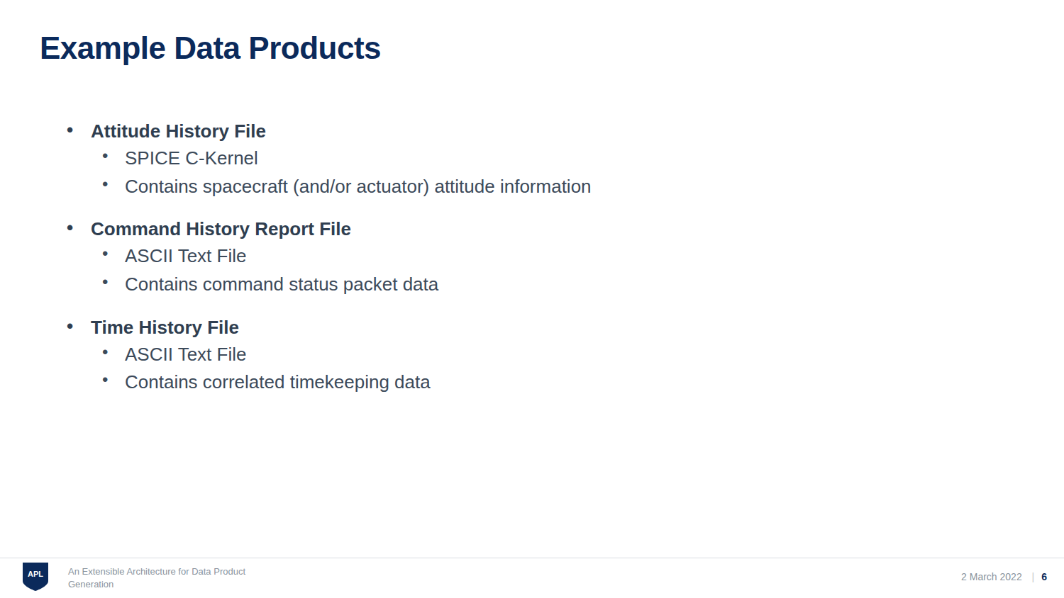Example Data Products
Attitude History File
SPICE C-Kernel
Contains spacecraft (and/or actuator) attitude information
Command History Report File
ASCII Text File
Contains command status packet data
Time History File
ASCII Text File
Contains correlated timekeeping data
APL
An Extensible Architecture for Data Product
Generation
2 March 2022 |6